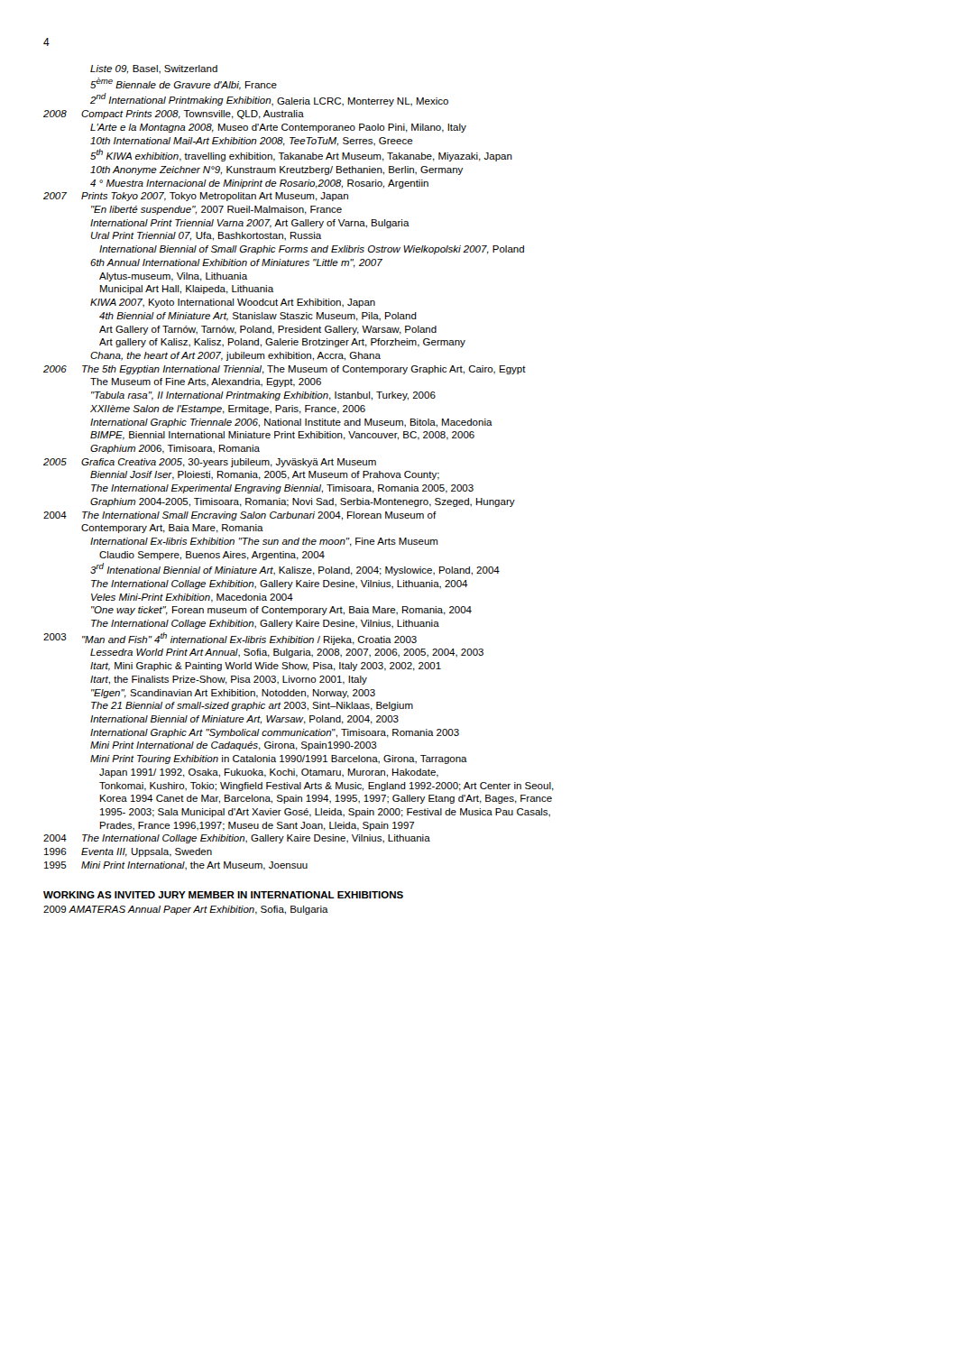4
| | Liste 09, Basel, Switzerland 5 ème Biennale de Gravure d'Albi, France 2 nd International Printmaking Exhibition , Galeria LCRC, Monterrey NL, Mexico |
| 2008 | Compact Prints 2008, Townsville, QLD, Australia L'Arte e la Montagna 2008, Museo d'Arte Contemporaneo Paolo Pini, Milano, Italy 10th International Mail-Art Exhibition 2008, TeeToTuM, Serres, Greece 5 th KIWA exhibition , travelling exhibition, Takanabe Art Museum, Takanabe, Miyazaki, Japan 10th Anonyme Zeichner N°9, Kunstraum Kreutzberg/ Bethanien, Berlin, Germany 4 ° Muestra Internacional de Miniprint de Rosario,2008, Rosario , Argentiin |
| 2007 | Prints Tokyo 2007, Tokyo Metropolitan Art Museum, Japan "En liberté suspendue", 2007 Rueil-Malmaison, France International Print Triennial Varna 2007, Art Gallery of Varna, Bulgaria Ural Print Triennial 07, Ufa, Bashkortostan, Russia International Biennial of Small Graphic Forms and Exlibris Ostrow Wielkopolski 2007, Poland 6th Annual International Exhibition of Miniatures "Little m", 2007 Alytus-museum, Vilna, Lithuania Municipal Art Hall, Klaipeda, Lithuania KIWA 2007 , Kyoto International Woodcut Art Exhibition, Japan 4th Biennial of Miniature Art, Stanislaw Staszic Museum, Pila, Poland Art Gallery of Tarnów, Tarnów, Poland, President Gallery, Warsaw, Poland Art gallery of Kalisz, Kalisz, Poland, Galerie Brotzinger Art, Pforzheim, Germany Chana, the heart of Art 2007, jubileum exhibition, Accra, Ghana |
| 2006 | The 5th Egyptian International Triennial , The Museum of Contemporary Graphic Art, Cairo, Egypt The Museum of Fine Arts, Alexandria, Egypt, 2006 "Tabula rasa", II International Printmaking Exhibition , Istanbul, Turkey, 2006 XXIIème Salon de l'Estampe , Ermitage, Paris, France, 2006 International Graphic Triennale 2006 , National Institute and Museum, Bitola, Macedonia BIMPE, Biennial International Miniature Print Exhibition, Vancouver, BC, 2008, 2006 Graphium 20 06, Timisoara, Romania |
| 2005 | Grafica Creativa 2005 , 30-years jubileum, Jyväskyä Art Museum Biennial Josif Iser , Ploiesti, Romania, 2005, Art Museum of Prahova County; The International Experimental Engraving Biennial , Timisoara, Romania 2005, 2003 Graphium 2004-2005, Timisoara, Romania; Novi Sad, Serbia-Montenegro, Szeged, Hungary |
| 2004 | The International Small Encraving Salon Carbunari 2004, Florean Museum of Contemporary Art, Baia Mare, Romania International Ex-libris Exhibition "The sun and the moon" , Fine Arts Museum Claudio Sempere, Buenos Aires, Argentina, 2004 3 rd Intenational Biennial of Miniature Art , Kalisze, Poland, 2004; Myslowice, Poland, 2004 The International Collage Exhibition , Gallery Kaire Desine, Vilnius, Lithuania, 2004 Veles Mini-Print Exhibition , Macedonia 2004 "One way ticket", Forean museum of Contemporary Art, Baia Mare, Romania, 2004 The International Collage Exhibition , Gallery Kaire Desine, Vilnius, Lithuania |
| 2003 | "Man and Fish" 4 th international Ex-libris Exhibition / Rijeka, Croatia 2003 Lessedra World Print Art Annual , Sofia, Bulgaria, 2008, 2007, 2006, 2005, 2004, 2003 Itart, Mini Graphic & Painting World Wide Show, Pisa, Italy 2003, 2002, 2001 Itart , the Finalists Prize-Show, Pisa 2003, Livorno 2001, Italy "Elgen", Scandinavian Art Exhibition, Notodden, Norway, 2003 The 21 Biennial of small-sized graphic art 2003, Sint–Niklaas, Belgium International Biennial of Miniature Art, Warsaw , Poland, 2004, 2003 International Graphic Art "Symbolical communication ", Timisoara, Romania 2003 Mini Print International de Cadaqués , Girona, Spain1990-2003 Mini Print Touring Exhibition in Catalonia 1990/1991 Barcelona, Girona, Tarragona Japan 1991/ 1992, Osaka, Fukuoka, Kochi, Otamaru, Muroran, Hakodate, Tonkomai, Kushiro, Tokio; Wingfield Festival Arts & Music , England 1992-2000; Art Center in Seoul, Korea 1994 Canet de Mar, Barcelona, Spain 1994, 1995, 1997; Gallery Etang d'Art, Bages, France 1995- 2003; Sala Municipal d'Art Xavier Gosé, Lleida, Spain 2000; Festival de Musica Pau Casals, Prades, France 1996,1997; Museu de Sant Joan, Lleida, Spain 1997 |
| 2004 | The International Collage Exhibition , Gallery Kaire Desine, Vilnius, Lithuania |
| 1996 | Eventa III, Uppsala, Sweden |
| 1995 | Mini Print International , the Art Museum, Joensuu |
Working as invited jury member in international exhibitions
2009 AMATERAS Annual Paper Art Exhibition, Sofia, Bulgaria